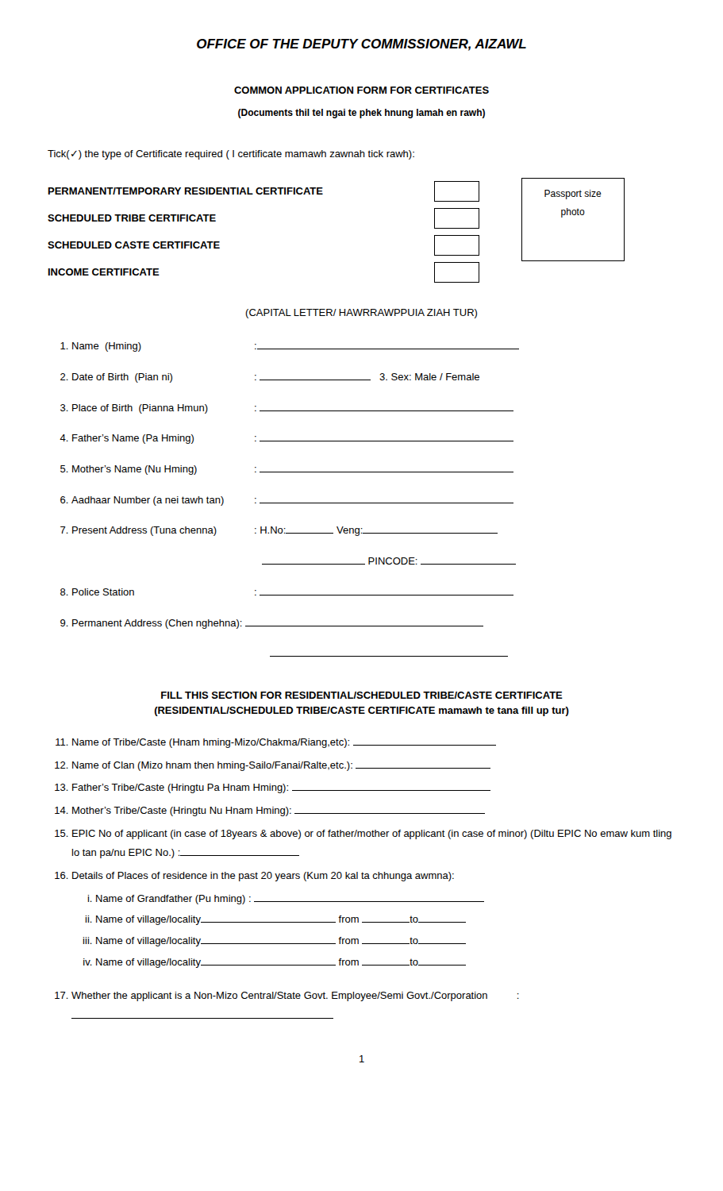OFFICE OF THE DEPUTY COMMISSIONER, AIZAWL
COMMON APPLICATION FORM FOR CERTIFICATES
(Documents thil tel ngai te phek hnung lamah en rawh)
Tick(✓) the type of Certificate required ( I certificate mamawh zawnah tick rawh):
| PERMANENT/TEMPORARY RESIDENTIAL CERTIFICATE | | Passport size photo |
| SCHEDULED TRIBE CERTIFICATE | |
| SCHEDULED CASTE CERTIFICATE | |
| INCOME CERTIFICATE | |
(CAPITAL LETTER/ HAWRRAWPPUIA ZIAH TUR)
Name (Hming):
Date of Birth (Pian ni): 3. Sex: Male / Female
Place of Birth (Pianna Hmun):
Father’s Name (Pa Hming):
Mother’s Name (Nu Hming):
Aadhaar Number (a nei tawh tan):
Present Address (Tuna chenna): H.No: Veng:
PINCODE:
Police Station:
Permanent Address (Chen nghehna):
FILL THIS SECTION FOR RESIDENTIAL/SCHEDULED TRIBE/CASTE CERTIFICATE
(RESIDENTIAL/SCHEDULED TRIBE/CASTE CERTIFICATE mamawh te tana fill up tur)
Name of Tribe/Caste (Hnam hming-Mizo/Chakma/Riang,etc):
Name of Clan (Mizo hnam then hming-Sailo/Fanai/Ralte,etc.):
Father’s Tribe/Caste (Hringtu Pa Hnam Hming):
Mother’s Tribe/Caste (Hringtu Nu Hnam Hming):
EPIC No of applicant (in case of 18years & above) or of father/mother of applicant (in case of minor) (Diltu EPIC No emaw kum tling lo tan pa/nu EPIC No.) :
Details of Places of residence in the past 20 years (Kum 20 kal ta chhunga awmna):
Name of Grandfather (Pu hming) :
Name of village/locality from to
Name of village/locality from to
Name of village/locality from to
Whether the applicant is a Non-Mizo Central/State Govt. Employee/Semi Govt./Corporation :
1